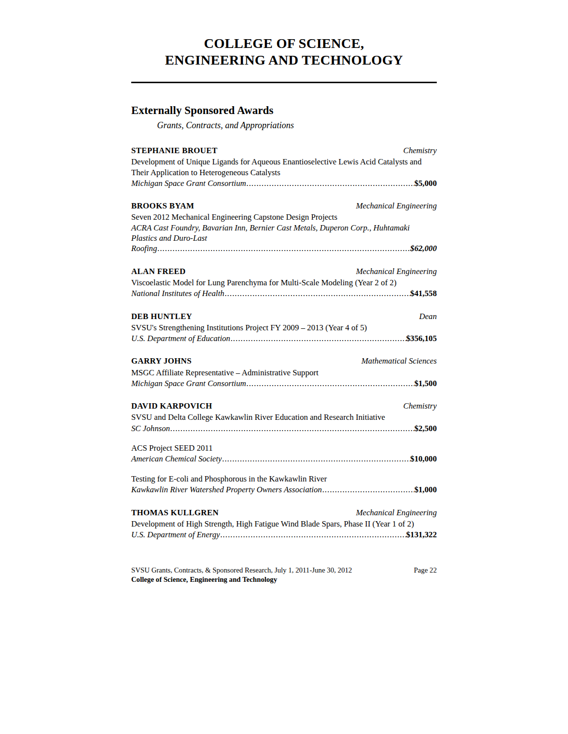COLLEGE OF SCIENCE,
ENGINEERING AND TECHNOLOGY
Externally Sponsored Awards
Grants, Contracts, and Appropriations
STEPHANIE BROUET Chemistry
Development of Unique Ligands for Aqueous Enantioselective Lewis Acid Catalysts and Their Application to Heterogeneous Catalysts
Michigan Space Grant Consortium ................................................................................................................. $5,000
BROOKS BYAM Mechanical Engineering
Seven 2012 Mechanical Engineering Capstone Design Projects
ACRA Cast Foundry, Bavarian Inn, Bernier Cast Metals, Duperon Corp., Huhtamaki Plastics and Duro-Last
Roofing ......................................................................................................................................... $62,000
ALAN FREED Mechanical Engineering
Viscoelastic Model for Lung Parenchyma for Multi-Scale Modeling (Year 2 of 2)
National Institutes of Health ....................................................................................................................... $41,558
DEB HUNTLEY Dean
SVSU's Strengthening Institutions Project FY 2009 – 2013 (Year 4 of 5)
U.S. Department of Education .................................................................................................................... $356,105
GARRY JOHNS Mathematical Sciences
MSGC Affiliate Representative – Administrative Support
Michigan Space Grant Consortium ................................................................................................................. $1,500
DAVID KARPOVICH Chemistry
SVSU and Delta College Kawkawlin River Education and Research Initiative
SC Johnson ......................................................................................................................................... $2,500
ACS Project SEED 2011
American Chemical Society ....................................................................................................................... $10,000
Testing for E-coli and Phosphorous in the Kawkawlin River
Kawkawlin River Watershed Property Owners Association ............................................................... $1,000
THOMAS KULLGREN Mechanical Engineering
Development of High Strength, High Fatigue Wind Blade Spars, Phase II (Year 1 of 2)
U.S. Department of Energy ......................................................................................................... $131,322
SVSU Grants, Contracts, & Sponsored Research, July 1, 2011-June 30, 2012
College of Science, Engineering and Technology
Page 22